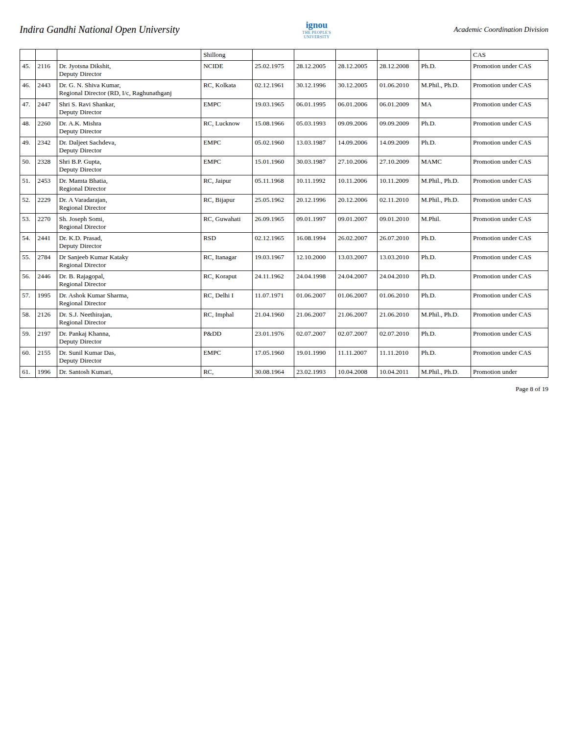Indira Gandhi National Open University
ignou
THE PEOPLE'S
UNIVERSITY
Academic Coordination Division
| | | | Shillong | | | | | | CAS |
| 45. | 2116 | Dr. Jyotsna Dikshit, Deputy Director | NCIDE | 25.02.1975 | 28.12.2005 | 28.12.2005 | 28.12.2008 | Ph.D. | Promotion under CAS |
| 46. | 2443 | Dr. G. N. Shiva Kumar, Regional Director (RD, I/c, Raghunathganj | RC, Kolkata | 02.12.1961 | 30.12.1996 | 30.12.2005 | 01.06.2010 | M.Phil., Ph.D. | Promotion under CAS |
| 47. | 2447 | Shri S. Ravi Shankar, Deputy Director | EMPC | 19.03.1965 | 06.01.1995 | 06.01.2006 | 06.01.2009 | MA | Promotion under CAS |
| 48. | 2260 | Dr. A.K. Mishra Deputy Director | RC, Lucknow | 15.08.1966 | 05.03.1993 | 09.09.2006 | 09.09.2009 | Ph.D. | Promotion under CAS |
| 49. | 2342 | Dr. Daljeet Sachdeva, Deputy Director | EMPC | 05.02.1960 | 13.03.1987 | 14.09.2006 | 14.09.2009 | Ph.D. | Promotion under CAS |
| 50. | 2328 | Shri B.P. Gupta, Deputy Director | EMPC | 15.01.1960 | 30.03.1987 | 27.10.2006 | 27.10.2009 | MAMC | Promotion under CAS |
| 51. | 2453 | Dr. Mamta Bhatia, Regional Director | RC, Jaipur | 05.11.1968 | 10.11.1992 | 10.11.2006 | 10.11.2009 | M.Phil., Ph.D. | Promotion under CAS |
| 52. | 2229 | Dr. A Varadarajan, Regional Director | RC, Bijapur | 25.05.1962 | 20.12.1996 | 20.12.2006 | 02.11.2010 | M.Phil., Ph.D. | Promotion under CAS |
| 53. | 2270 | Sh. Joseph Somi, Regional Director | RC, Guwahati | 26.09.1965 | 09.01.1997 | 09.01.2007 | 09.01.2010 | M.Phil. | Promotion under CAS |
| 54. | 2441 | Dr. K.D. Prasad, Deputy Director | RSD | 02.12.1965 | 16.08.1994 | 26.02.2007 | 26.07.2010 | Ph.D. | Promotion under CAS |
| 55. | 2784 | Dr Sanjeeb Kumar Kataky Regional Director | RC, Itanagar | 19.03.1967 | 12.10.2000 | 13.03.2007 | 13.03.2010 | Ph.D. | Promotion under CAS |
| 56. | 2446 | Dr. B. Rajagopal, Regional Director | RC, Koraput | 24.11.1962 | 24.04.1998 | 24.04.2007 | 24.04.2010 | Ph.D. | Promotion under CAS |
| 57. | 1995 | Dr. Ashok Kumar Sharma, Regional Director | RC, Delhi I | 11.07.1971 | 01.06.2007 | 01.06.2007 | 01.06.2010 | Ph.D. | Promotion under CAS |
| 58. | 2126 | Dr. S.J. Neethirajan, Regional Director | RC, Imphal | 21.04.1960 | 21.06.2007 | 21.06.2007 | 21.06.2010 | M.Phil., Ph.D. | Promotion under CAS |
| 59. | 2197 | Dr. Pankaj Khanna, Deputy Director | P&DD | 23.01.1976 | 02.07.2007 | 02.07.2007 | 02.07.2010 | Ph.D. | Promotion under CAS |
| 60. | 2155 | Dr. Sunil Kumar Das, Deputy Director | EMPC | 17.05.1960 | 19.01.1990 | 11.11.2007 | 11.11.2010 | Ph.D. | Promotion under CAS |
| 61. | 1996 | Dr. Santosh Kumari, | RC, | 30.08.1964 | 23.02.1993 | 10.04.2008 | 10.04.2011 | M.Phil., Ph.D. | Promotion under |
Page 8 of 19